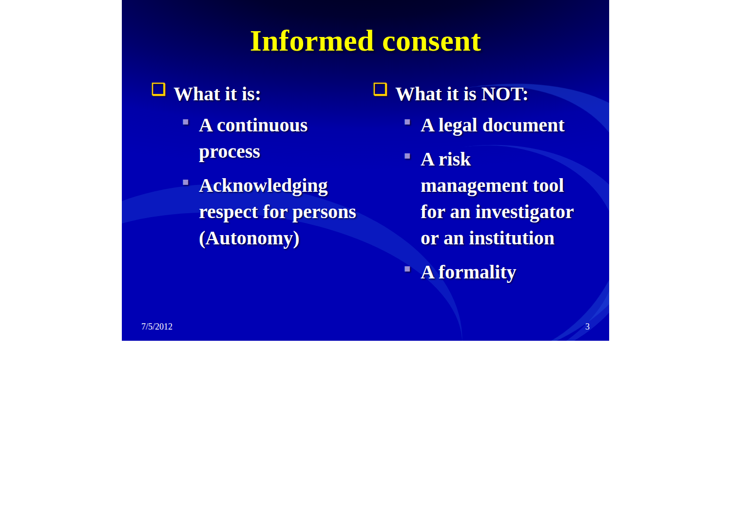Informed consent
What it is:
A continuous process
Acknowledging respect for persons (Autonomy)
What it is NOT:
A legal document
A risk management tool for an investigator or an institution
A formality
7/5/2012 3